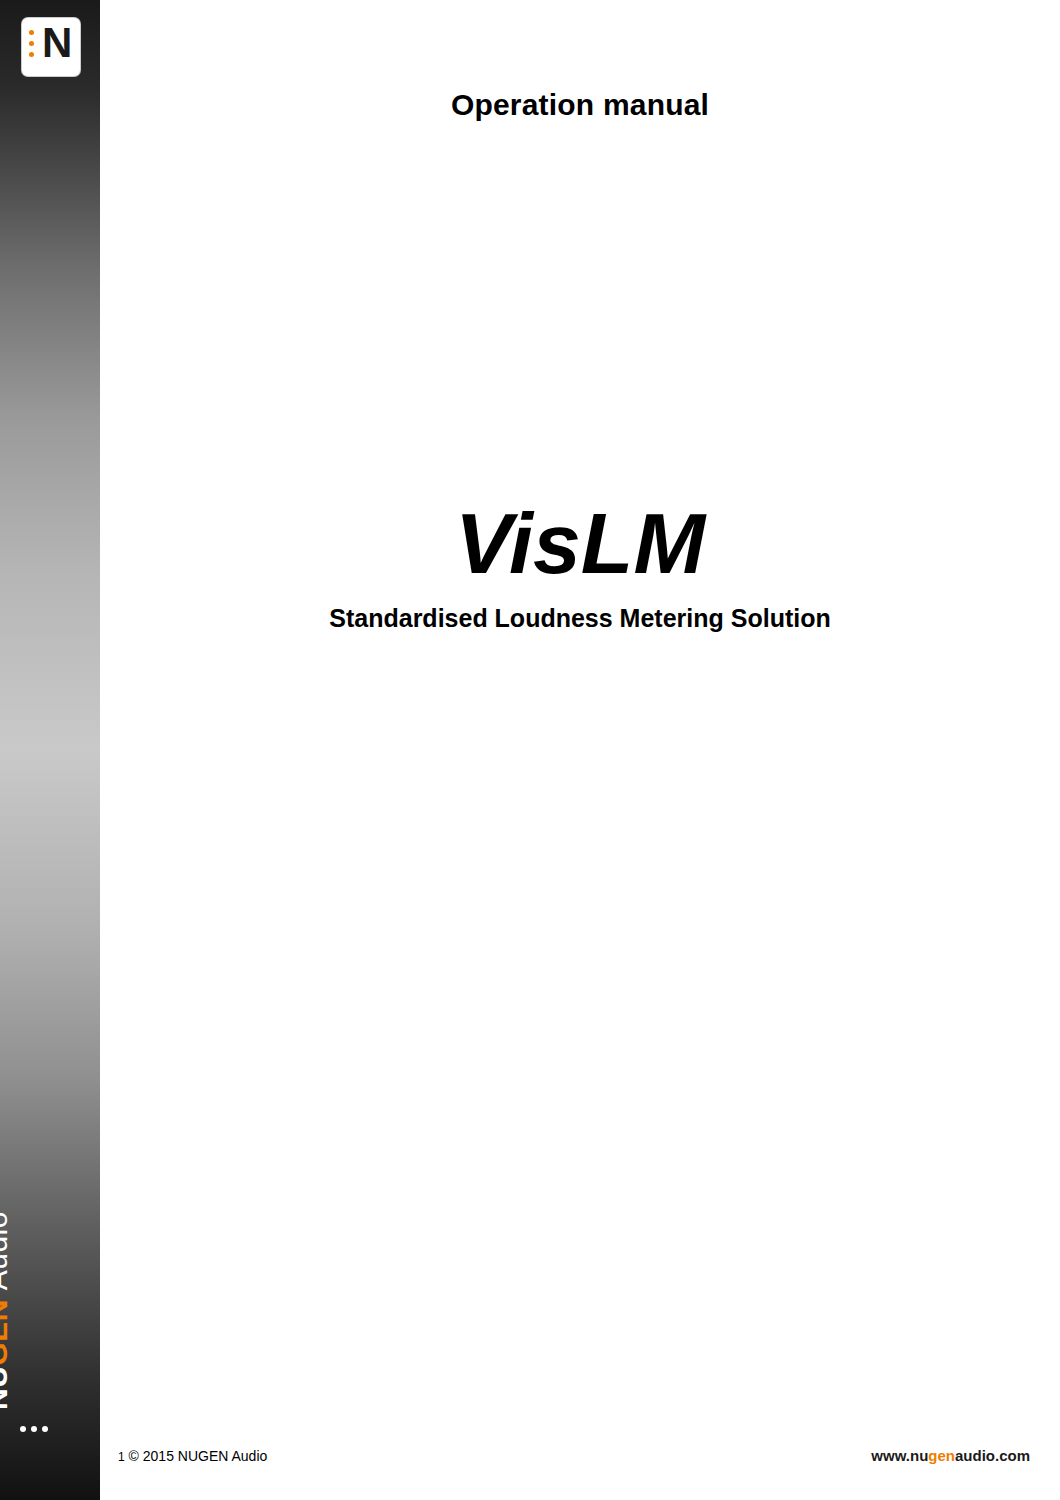N
NU GEN Audio
Operation manual
VisLM
Standardised Loudness Metering Solution
1 © 2015 NUGEN Audio
www. nu gen audio.com